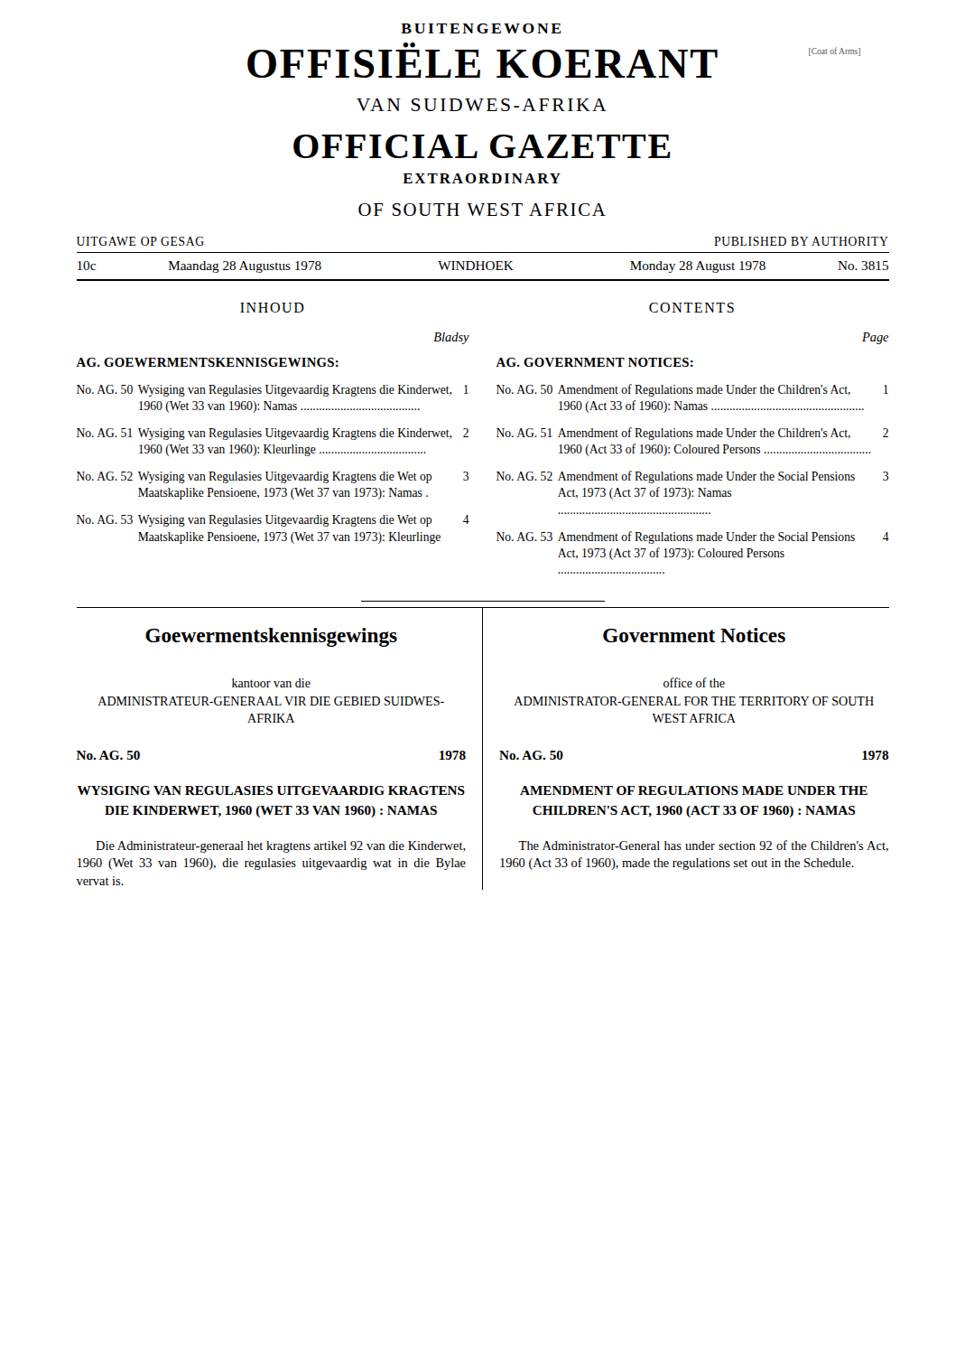[Coat of Arms]
BUITENGEWONE
OFFISIËLE KOERANT
VAN SUIDWES-AFRIKA
OFFICIAL GAZETTE
EXTRAORDINARY
OF SOUTH WEST AFRICA
UITGAWE OP GESAG PUBLISHED BY AUTHORITY
10c Maandag 28 Augustus 1978 WINDHOEK Monday 28 August 1978 No. 3815
INHOUD
Bladsy
AG. GOEWERMENTSKENNISGEWINGS:
| No. AG. 50 | Wysiging van Regulasies Uitgevaardig Kragtens die Kinderwet, 1960 (Wet 33 van 1960): Namas ....................................... | 1 |
| No. AG. 51 | Wysiging van Regulasies Uitgevaardig Kragtens die Kinderwet, 1960 (Wet 33 van 1960): Kleurlinge ................................... | 2 |
| No. AG. 52 | Wysiging van Regulasies Uitgevaardig Kragtens die Wet op Maatskaplike Pensioene, 1973 (Wet 37 van 1973): Namas . | 3 |
| No. AG. 53 | Wysiging van Regulasies Uitgevaardig Kragtens die Wet op Maatskaplike Pensioene, 1973 (Wet 37 van 1973): Kleurlinge | 4 |
CONTENTS
Page
AG. GOVERNMENT NOTICES:
| No. AG. 50 | Amendment of Regulations made Under the Children's Act, 1960 (Act 33 of 1960): Namas .................................................. | 1 |
| No. AG. 51 | Amendment of Regulations made Under the Children's Act, 1960 (Act 33 of 1960): Coloured Persons ................................... | 2 |
| No. AG. 52 | Amendment of Regulations made Under the Social Pensions Act, 1973 (Act 37 of 1973): Namas .................................................. | 3 |
| No. AG. 53 | Amendment of Regulations made Under the Social Pensions Act, 1973 (Act 37 of 1973): Coloured Persons ................................... | 4 |
Goewermentskennisgewings
kantoor van die
ADMINISTRATEUR-GENERAAL VIR DIE GEBIED SUIDWES-AFRIKA
No. AG. 50 1978
WYSIGING VAN REGULASIES UITGEVAARDIG KRAGTENS DIE KINDERWET, 1960 (WET 33 VAN 1960) : NAMAS
Die Administrateur-generaal het kragtens artikel 92 van die Kinderwet, 1960 (Wet 33 van 1960), die regulasies uitgevaardig wat in die Bylae vervat is.
Government Notices
office of the
ADMINISTRATOR-GENERAL FOR THE TERRITORY OF SOUTH WEST AFRICA
No. AG. 50 1978
AMENDMENT OF REGULATIONS MADE UNDER THE CHILDREN'S ACT, 1960 (ACT 33 OF 1960) : NAMAS
The Administrator-General has under section 92 of the Children's Act, 1960 (Act 33 of 1960), made the regulations set out in the Schedule.